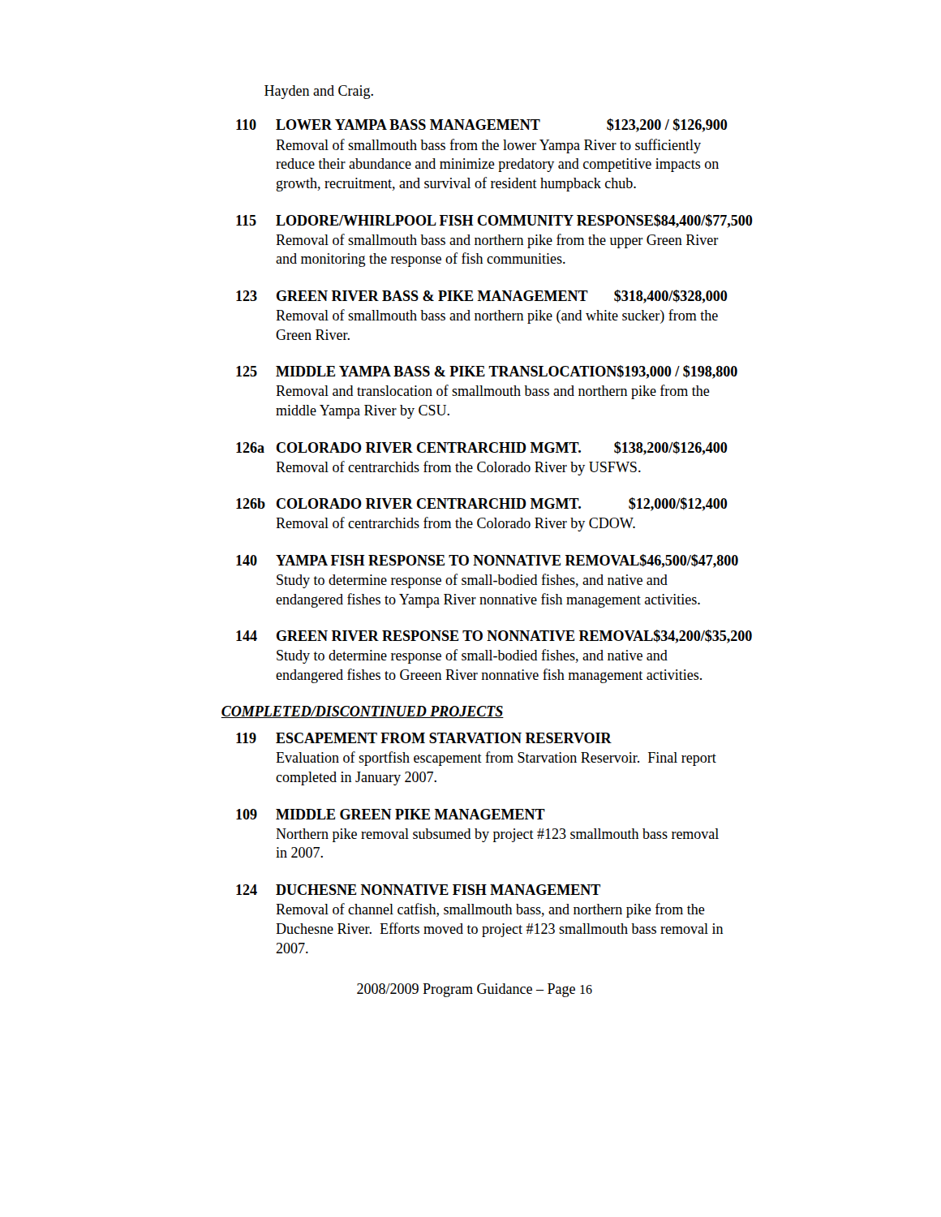Hayden and Craig.
110 LOWER YAMPA BASS MANAGEMENT $123,200 / $126,900
Removal of smallmouth bass from the lower Yampa River to sufficiently reduce their abundance and minimize predatory and competitive impacts on growth, recruitment, and survival of resident humpback chub.
115 LODORE/WHIRLPOOL FISH COMMUNITY RESPONSE $84,400/$77,500
Removal of smallmouth bass and northern pike from the upper Green River and monitoring the response of fish communities.
123 GREEN RIVER BASS & PIKE MANAGEMENT $318,400/$328,000
Removal of smallmouth bass and northern pike (and white sucker) from the Green River.
125 MIDDLE YAMPA BASS & PIKE TRANSLOCATION $193,000 / $198,800
Removal and translocation of smallmouth bass and northern pike from the middle Yampa River by CSU.
126a COLORADO RIVER CENTRARCHID MGMT. $138,200/$126,400
Removal of centrarchids from the Colorado River by USFWS.
126b COLORADO RIVER CENTRARCHID MGMT. $12,000/$12,400
Removal of centrarchids from the Colorado River by CDOW.
140 YAMPA FISH RESPONSE TO NONNATIVE REMOVAL $46,500/$47,800
Study to determine response of small-bodied fishes, and native and endangered fishes to Yampa River nonnative fish management activities.
144 GREEN RIVER RESPONSE TO NONNATIVE REMOVAL $34,200/$35,200
Study to determine response of small-bodied fishes, and native and endangered fishes to Greeen River nonnative fish management activities.
COMPLETED/DISCONTINUED PROJECTS
119 ESCAPEMENT FROM STARVATION RESERVOIR
Evaluation of sportfish escapement from Starvation Reservoir. Final report completed in January 2007.
109 MIDDLE GREEN PIKE MANAGEMENT
Northern pike removal subsumed by project #123 smallmouth bass removal in 2007.
124 DUCHESNE NONNATIVE FISH MANAGEMENT
Removal of channel catfish, smallmouth bass, and northern pike from the Duchesne River. Efforts moved to project #123 smallmouth bass removal in 2007.
2008/2009 Program Guidance – Page 16